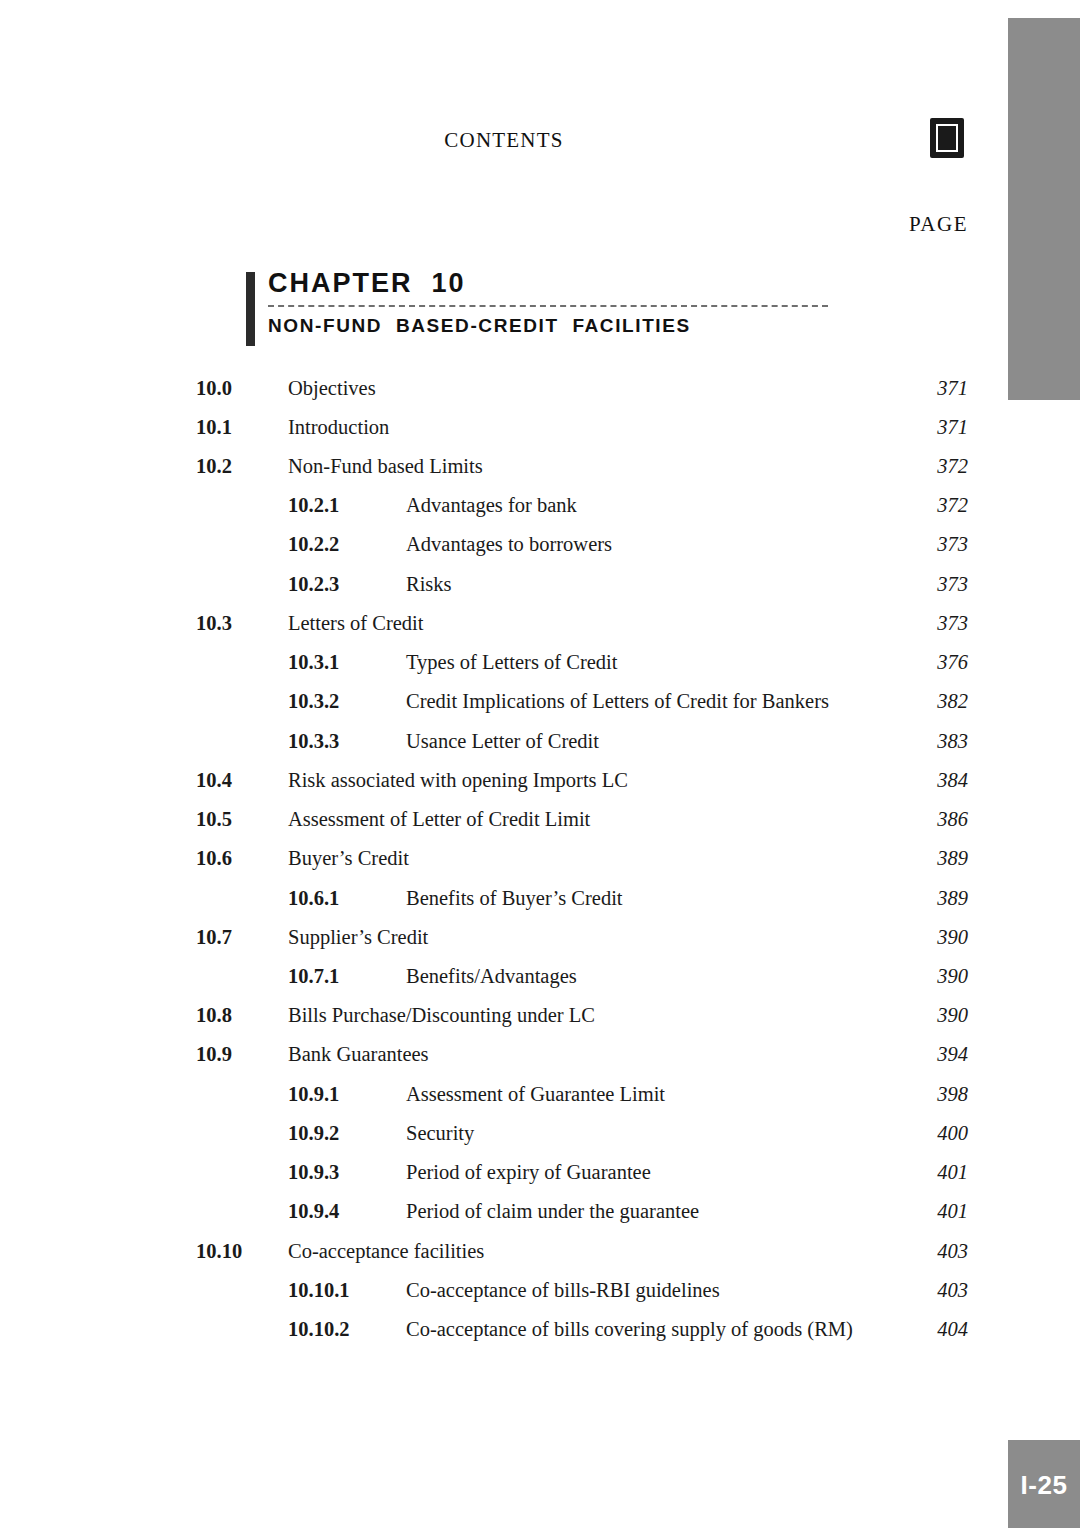CONTENTS
PAGE
CHAPTER 10
NON-FUND BASED-CREDIT FACILITIES
| 10.0 | Objectives | 371 |
| 10.1 | Introduction | 371 |
| 10.2 | Non-Fund based Limits | 372 |
| | 10.2.1 | Advantages for bank | 372 |
| | 10.2.2 | Advantages to borrowers | 373 |
| | 10.2.3 | Risks | 373 |
| 10.3 | Letters of Credit | 373 |
| | 10.3.1 | Types of Letters of Credit | 376 |
| | 10.3.2 | Credit Implications of Letters of Credit for Bankers | 382 |
| | 10.3.3 | Usance Letter of Credit | 383 |
| 10.4 | Risk associated with opening Imports LC | 384 |
| 10.5 | Assessment of Letter of Credit Limit | 386 |
| 10.6 | Buyer’s Credit | 389 |
| | 10.6.1 | Benefits of Buyer’s Credit | 389 |
| 10.7 | Supplier’s Credit | 390 |
| | 10.7.1 | Benefits/Advantages | 390 |
| 10.8 | Bills Purchase/Discounting under LC | 390 |
| 10.9 | Bank Guarantees | 394 |
| | 10.9.1 | Assessment of Guarantee Limit | 398 |
| | 10.9.2 | Security | 400 |
| | 10.9.3 | Period of expiry of Guarantee | 401 |
| | 10.9.4 | Period of claim under the guarantee | 401 |
| 10.10 | Co-acceptance facilities | 403 |
| | 10.10.1 | Co-acceptance of bills-RBI guidelines | 403 |
| | 10.10.2 | Co-acceptance of bills covering supply of goods (RM) | 404 |
I-25